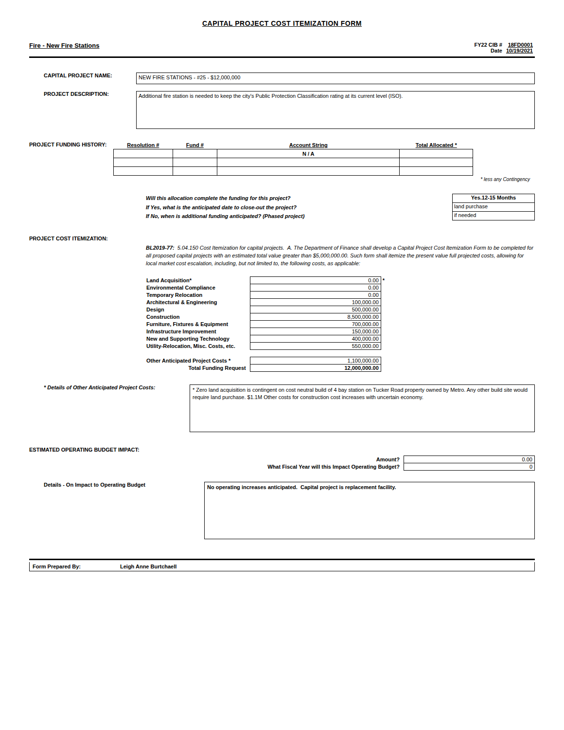CAPITAL PROJECT COST ITEMIZATION FORM
Fire - New Fire Stations
| FY22 CIB # | 18FD0001 |
| Date | 10/19/2021 |
CAPITAL PROJECT NAME:
NEW FIRE STATIONS - #25 - $12,000,000
PROJECT DESCRIPTION:
Additional fire station is needed to keep the city's Public Protection Classification rating at its current level (ISO).
PROJECT FUNDING HISTORY:
| Resolution # | Fund # | Account String | Total Allocated * |
| --- | --- | --- | --- |
| | | N / A | |
* less any Contingency
Will this allocation complete the funding for this project?
If Yes, what is the anticipated date to close-out the project?
If No, when is additional funding anticipated? (Phased project)
Yes.12-15 Months
land purchase
if needed
PROJECT COST ITEMIZATION:
BL2019-77: 5.04.150 Cost Itemization for capital projects. A. The Department of Finance shall develop a Capital Project Cost Itemization Form to be completed for all proposed capital projects with an estimated total value greater than $5,000,000.00. Such form shall itemize the present value full projected costs, allowing for local market cost escalation, including, but not limited to, the following costs, as applicable:
| Land Acquisition* | 0.00 | * |
| Environmental Compliance | 0.00 | |
| Temporary Relocation | 0.00 | |
| Architectural & Engineering | 100,000.00 | |
| Design | 500,000.00 | |
| Construction | 8,500,000.00 | |
| Furniture, Fixtures & Equipment | 700,000.00 | |
| Infrastructure Improvement | 150,000.00 | |
| New and Supporting Technology | 400,000.00 | |
| Utility-Relocation, Misc. Costs, etc. | 550,000.00 | |
| Other Anticipated Project Costs * | 1,100,000.00 | |
| Total Funding Request | 12,000,000.00 | |
* Details of Other Anticipated Project Costs:
* Zero land acquisition is contingent on cost neutral build of 4 bay station on Tucker Road property owned by Metro. Any other build site would require land purchase. $1.1M Other costs for construction cost increases with uncertain economy.
ESTIMATED OPERATING BUDGET IMPACT:
Amount?
0.00
What Fiscal Year will this Impact Operating Budget?
0
Details - On Impact to Operating Budget
No operating increases anticipated. Capital project is replacement facility.
Form Prepared By:
Leigh Anne Burtchaell